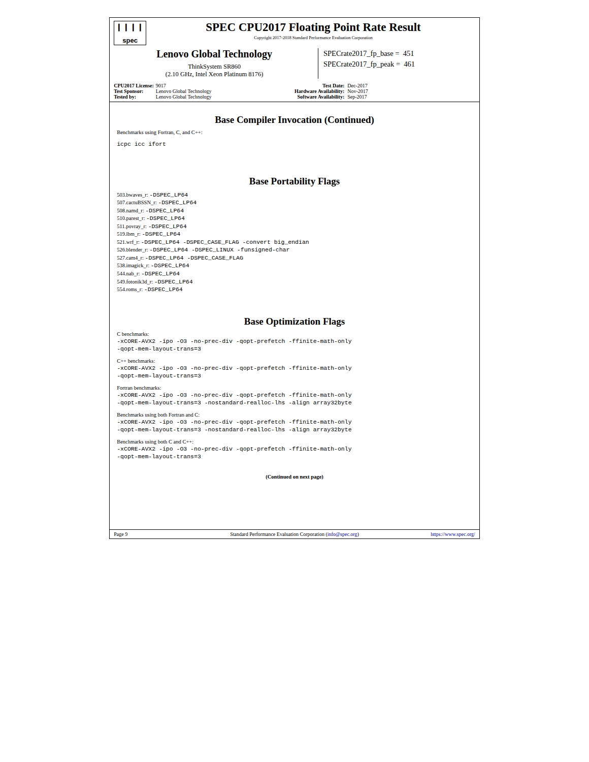❙❙❙❙
spec
SPEC CPU2017 Floating Point Rate Result
Copyright 2017-2018 Standard Performance Evaluation Corporation
Lenovo Global Technology
ThinkSystem SR860
(2.10 GHz, Intel Xeon Platinum 8176)
SPECrate2017_fp_base = 451
SPECrate2017_fp_peak = 461
| CPU2017 License: | 9017 |
| Test Sponsor: | Lenovo Global Technology |
| Tested by: | Lenovo Global Technology |
| Test Date: | Dec-2017 |
| Hardware Availability: | Nov-2017 |
| Software Availability: | Sep-2017 |
Base Compiler Invocation (Continued)
Benchmarks using Fortran, C, and C++:
icpc icc ifort
Base Portability Flags
503.bwaves_r: -DSPEC_LP64
507.cactuBSSN_r: -DSPEC_LP64
508.namd_r: -DSPEC_LP64
510.parest_r: -DSPEC_LP64
511.povray_r: -DSPEC_LP64
519.lbm_r: -DSPEC_LP64
521.wrf_r: -DSPEC_LP64 -DSPEC_CASE_FLAG -convert big_endian
526.blender_r: -DSPEC_LP64 -DSPEC_LINUX -funsigned-char
527.cam4_r: -DSPEC_LP64 -DSPEC_CASE_FLAG
538.imagick_r: -DSPEC_LP64
544.nab_r: -DSPEC_LP64
549.fotonik3d_r: -DSPEC_LP64
554.roms_r: -DSPEC_LP64
Base Optimization Flags
C benchmarks:
-xCORE-AVX2 -ipo -O3 -no-prec-div -qopt-prefetch -ffinite-math-only
-qopt-mem-layout-trans=3
C++ benchmarks:
-xCORE-AVX2 -ipo -O3 -no-prec-div -qopt-prefetch -ffinite-math-only
-qopt-mem-layout-trans=3
Fortran benchmarks:
-xCORE-AVX2 -ipo -O3 -no-prec-div -qopt-prefetch -ffinite-math-only
-qopt-mem-layout-trans=3 -nostandard-realloc-lhs -align array32byte
Benchmarks using both Fortran and C:
-xCORE-AVX2 -ipo -O3 -no-prec-div -qopt-prefetch -ffinite-math-only
-qopt-mem-layout-trans=3 -nostandard-realloc-lhs -align array32byte
Benchmarks using both C and C++:
-xCORE-AVX2 -ipo -O3 -no-prec-div -qopt-prefetch -ffinite-math-only
-qopt-mem-layout-trans=3
(Continued on next page)
Page 9
Standard Performance Evaluation Corporation (info@spec.org)
https://www.spec.org/